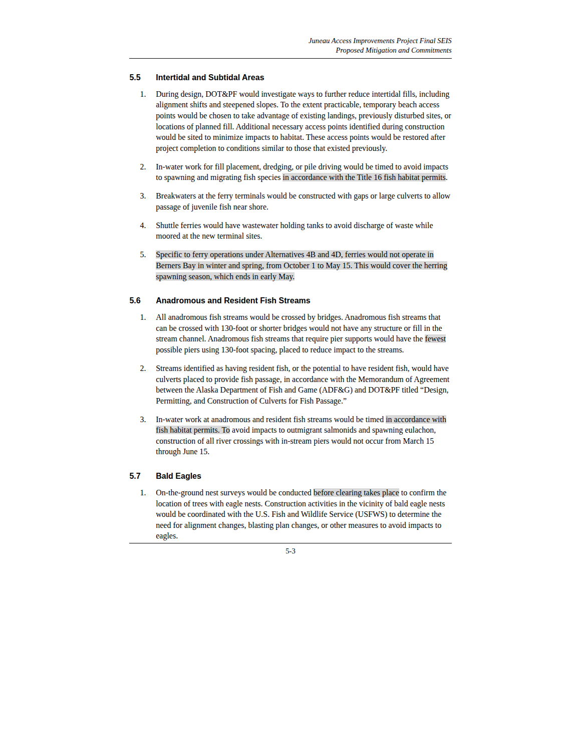Juneau Access Improvements Project Final SEIS
Proposed Mitigation and Commitments
5.5 Intertidal and Subtidal Areas
1. During design, DOT&PF would investigate ways to further reduce intertidal fills, including alignment shifts and steepened slopes. To the extent practicable, temporary beach access points would be chosen to take advantage of existing landings, previously disturbed sites, or locations of planned fill. Additional necessary access points identified during construction would be sited to minimize impacts to habitat. These access points would be restored after project completion to conditions similar to those that existed previously.
2. In-water work for fill placement, dredging, or pile driving would be timed to avoid impacts to spawning and migrating fish species in accordance with the Title 16 fish habitat permits.
3. Breakwaters at the ferry terminals would be constructed with gaps or large culverts to allow passage of juvenile fish near shore.
4. Shuttle ferries would have wastewater holding tanks to avoid discharge of waste while moored at the new terminal sites.
5. Specific to ferry operations under Alternatives 4B and 4D, ferries would not operate in Berners Bay in winter and spring, from October 1 to May 15. This would cover the herring spawning season, which ends in early May.
5.6 Anadromous and Resident Fish Streams
1. All anadromous fish streams would be crossed by bridges. Anadromous fish streams that can be crossed with 130-foot or shorter bridges would not have any structure or fill in the stream channel. Anadromous fish streams that require pier supports would have the fewest possible piers using 130-foot spacing, placed to reduce impact to the streams.
2. Streams identified as having resident fish, or the potential to have resident fish, would have culverts placed to provide fish passage, in accordance with the Memorandum of Agreement between the Alaska Department of Fish and Game (ADF&G) and DOT&PF titled “Design, Permitting, and Construction of Culverts for Fish Passage.”
3. In-water work at anadromous and resident fish streams would be timed in accordance with fish habitat permits. To avoid impacts to outmigrant salmonids and spawning eulachon, construction of all river crossings with in-stream piers would not occur from March 15 through June 15.
5.7 Bald Eagles
1. On-the-ground nest surveys would be conducted before clearing takes place to confirm the location of trees with eagle nests. Construction activities in the vicinity of bald eagle nests would be coordinated with the U.S. Fish and Wildlife Service (USFWS) to determine the need for alignment changes, blasting plan changes, or other measures to avoid impacts to eagles.
5-3